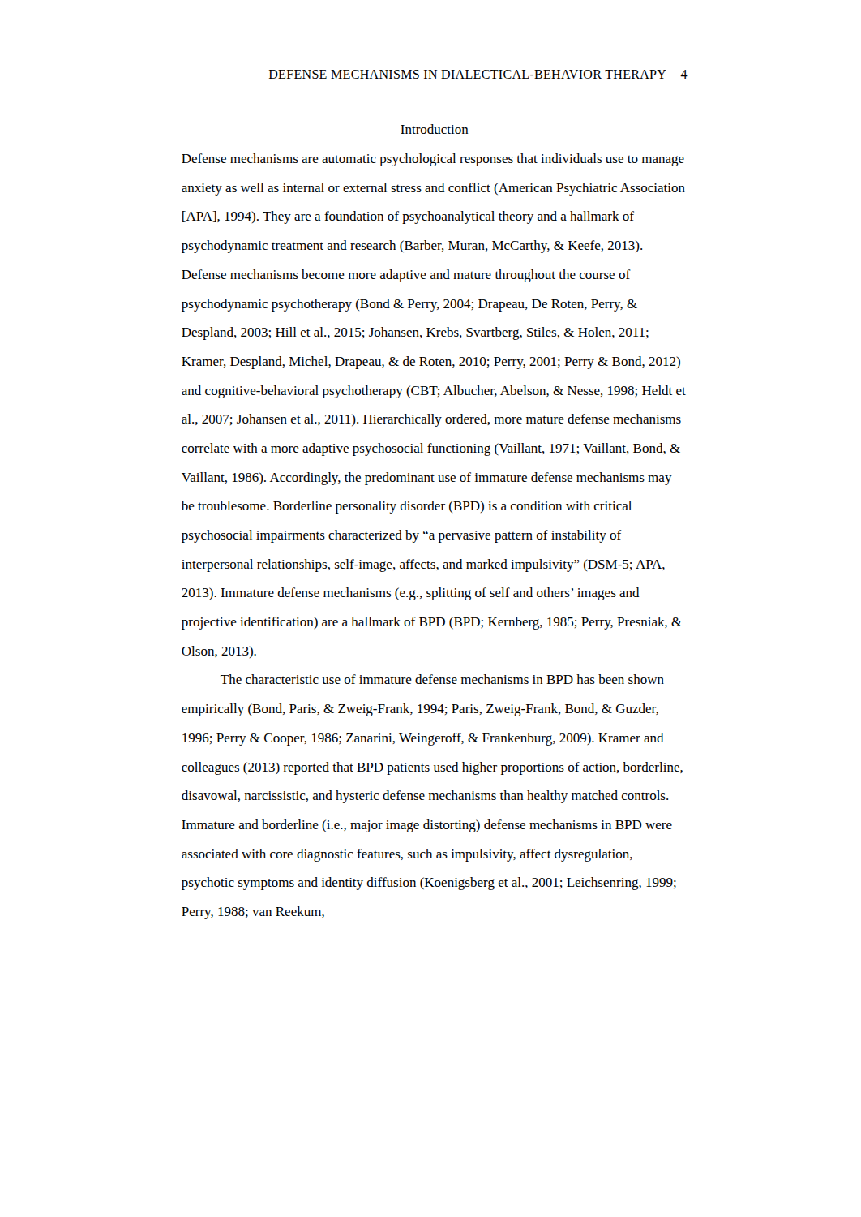DEFENSE MECHANISMS IN DIALECTICAL-BEHAVIOR THERAPY 4
Introduction
Defense mechanisms are automatic psychological responses that individuals use to manage anxiety as well as internal or external stress and conflict (American Psychiatric Association [APA], 1994). They are a foundation of psychoanalytical theory and a hallmark of psychodynamic treatment and research (Barber, Muran, McCarthy, & Keefe, 2013). Defense mechanisms become more adaptive and mature throughout the course of psychodynamic psychotherapy (Bond & Perry, 2004; Drapeau, De Roten, Perry, & Despland, 2003; Hill et al., 2015; Johansen, Krebs, Svartberg, Stiles, & Holen, 2011; Kramer, Despland, Michel, Drapeau, & de Roten, 2010; Perry, 2001; Perry & Bond, 2012) and cognitive-behavioral psychotherapy (CBT; Albucher, Abelson, & Nesse, 1998; Heldt et al., 2007; Johansen et al., 2011). Hierarchically ordered, more mature defense mechanisms correlate with a more adaptive psychosocial functioning (Vaillant, 1971; Vaillant, Bond, & Vaillant, 1986). Accordingly, the predominant use of immature defense mechanisms may be troublesome. Borderline personality disorder (BPD) is a condition with critical psychosocial impairments characterized by “a pervasive pattern of instability of interpersonal relationships, self-image, affects, and marked impulsivity” (DSM-5; APA, 2013). Immature defense mechanisms (e.g., splitting of self and others’ images and projective identification) are a hallmark of BPD (BPD; Kernberg, 1985; Perry, Presniak, & Olson, 2013).
The characteristic use of immature defense mechanisms in BPD has been shown empirically (Bond, Paris, & Zweig-Frank, 1994; Paris, Zweig-Frank, Bond, & Guzder, 1996; Perry & Cooper, 1986; Zanarini, Weingeroff, & Frankenburg, 2009). Kramer and colleagues (2013) reported that BPD patients used higher proportions of action, borderline, disavowal, narcissistic, and hysteric defense mechanisms than healthy matched controls. Immature and borderline (i.e., major image distorting) defense mechanisms in BPD were associated with core diagnostic features, such as impulsivity, affect dysregulation, psychotic symptoms and identity diffusion (Koenigsberg et al., 2001; Leichsenring, 1999; Perry, 1988; van Reekum,